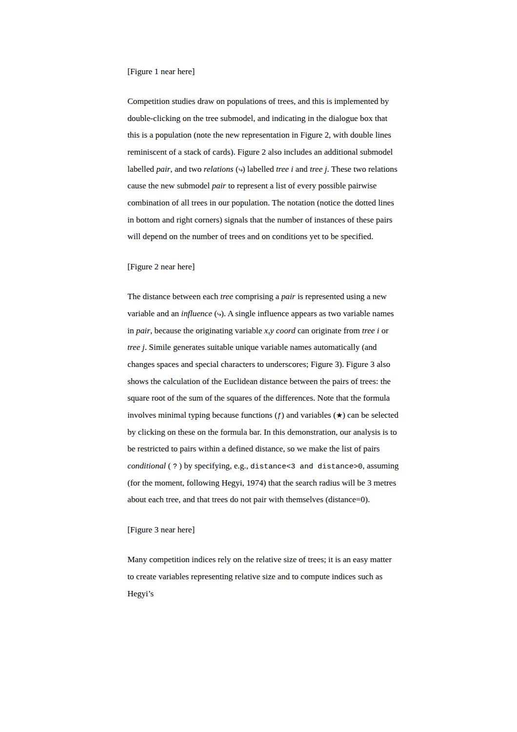[Figure 1 near here]
Competition studies draw on populations of trees, and this is implemented by double-clicking on the tree submodel, and indicating in the dialogue box that this is a population (note the new representation in Figure 2, with double lines reminiscent of a stack of cards). Figure 2 also includes an additional submodel labelled pair, and two relations (⤷) labelled tree i and tree j. These two relations cause the new submodel pair to represent a list of every possible pairwise combination of all trees in our population. The notation (notice the dotted lines in bottom and right corners) signals that the number of instances of these pairs will depend on the number of trees and on conditions yet to be specified.
[Figure 2 near here]
The distance between each tree comprising a pair is represented using a new variable and an influence (⤷). A single influence appears as two variable names in pair, because the originating variable x,y coord can originate from tree i or tree j. Simile generates suitable unique variable names automatically (and changes spaces and special characters to underscores; Figure 3). Figure 3 also shows the calculation of the Euclidean distance between the pairs of trees: the square root of the sum of the squares of the differences. Note that the formula involves minimal typing because functions (ƒ) and variables (★) can be selected by clicking on these on the formula bar. In this demonstration, our analysis is to be restricted to pairs within a defined distance, so we make the list of pairs conditional ( ? ) by specifying, e.g., distance<3 and distance>0, assuming (for the moment, following Hegyi, 1974) that the search radius will be 3 metres about each tree, and that trees do not pair with themselves (distance=0).
[Figure 3 near here]
Many competition indices rely on the relative size of trees; it is an easy matter to create variables representing relative size and to compute indices such as Hegyi’s